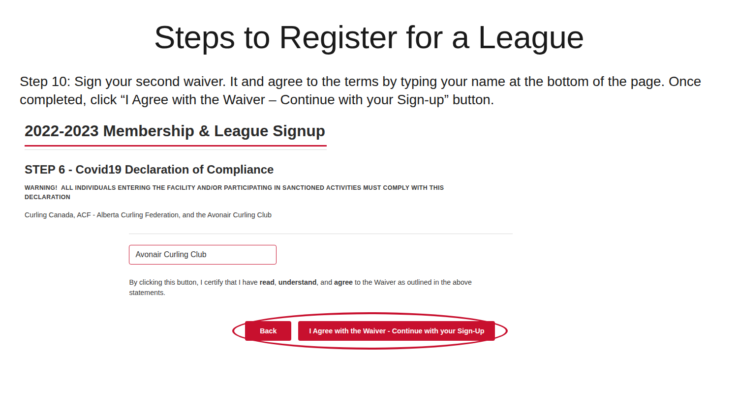Steps to Register for a League
Step 10: Sign your second waiver. It and agree to the terms by typing your name at the bottom of the page. Once completed, click “I Agree with the Waiver – Continue with your Sign-up” button.
2022-2023 Membership & League Signup
STEP 6 - Covid19 Declaration of Compliance
WARNING! ALL INDIVIDUALS ENTERING THE FACILITY AND/OR PARTICIPATING IN SANCTIONED ACTIVITIES MUST COMPLY WITH THIS DECLARATION
Curling Canada, ACF - Alberta Curling Federation, and the Avonair Curling Club
Type your name
By clicking this button, I certify that I have read, understand, and agree to the Waiver as outlined in the above statements.
Back I Agree with the Waiver - Continue with your Sign-Up